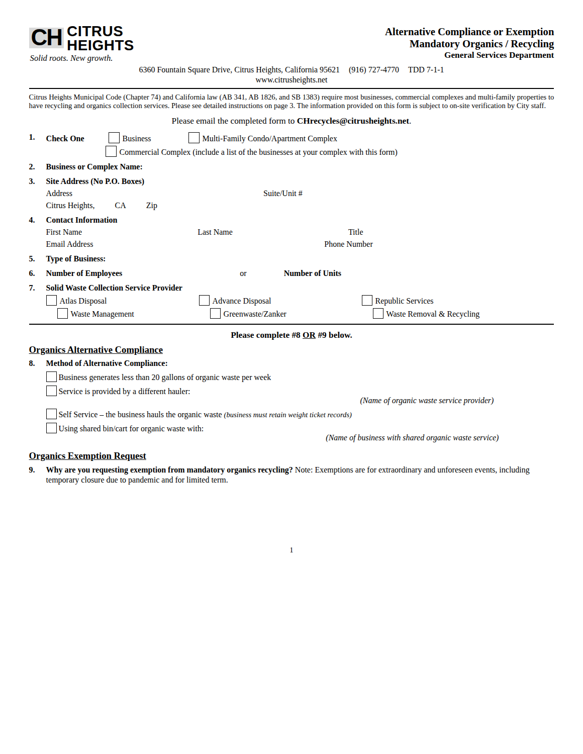CH
CITRUS
HEIGHTS
Solid roots. New growth.
Alternative Compliance or Exemption
Mandatory Organics / Recycling
General Services Department
6360 Fountain Square Drive, Citrus Heights, California 95621 (916) 727-4770 TDD 7-1-1
www.citrusheights.net
Citrus Heights Municipal Code (Chapter 74) and California law (AB 341, AB 1826, and SB 1383) require most businesses, commercial complexes and multi-family properties to have recycling and organics collection services. Please see detailed instructions on page 3. The information provided on this form is subject to on-site verification by City staff.
Please email the completed form to CHrecycles@citrusheights.net.
1. Check One Business Multi-Family Condo/Apartment Complex
Commercial Complex (include a list of the businesses at your complex with this form)
2. Business or Complex Name:
3. Site Address (No P.O. Boxes)
Address Suite/Unit #
Citrus Heights, CA Zip
4. Contact Information
First Name Last Name Title
Email Address Phone Number
5. Type of Business:
6. Number of Employees or Number of Units
7. Solid Waste Collection Service Provider
Atlas Disposal Advance Disposal Republic Services
Waste Management Greenwaste/Zanker Waste Removal & Recycling
Please complete #8 OR #9 below.
Organics Alternative Compliance
8. Method of Alternative Compliance:
Business generates less than 20 gallons of organic waste per week
Service is provided by a different hauler: (Name of organic waste service provider)
Self Service – the business hauls the organic waste (business must retain weight ticket records)
Using shared bin/cart for organic waste with: (Name of business with shared organic waste service)
Organics Exemption Request
9.
Why are you requesting exemption from mandatory organics recycling? Note: Exemptions are for extraordinary and unforeseen events, including temporary closure due to pandemic and for limited term.
1